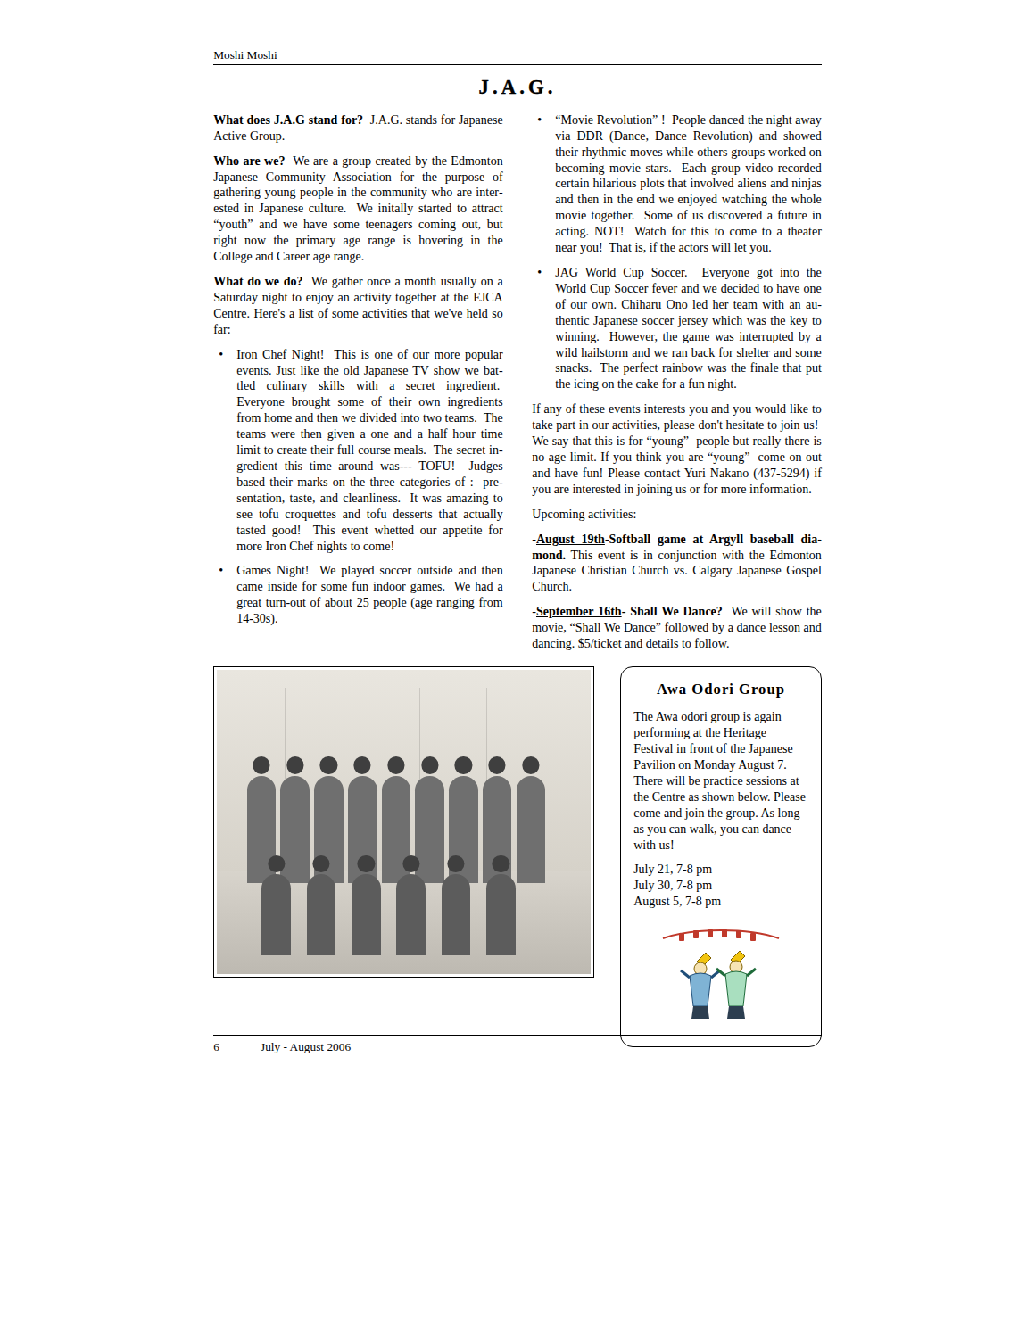Moshi Moshi
J.A.G.
What does J.A.G stand for? J.A.G. stands for Japanese Active Group.
Who are we? We are a group created by the Edmonton Japanese Community Association for the purpose of gathering young people in the community who are interested in Japanese culture. We initally started to attract “youth” and we have some teenagers coming out, but right now the primary age range is hovering in the College and Career age range.
What do we do? We gather once a month usually on a Saturday night to enjoy an activity together at the EJCA Centre. Here's a list of some activities that we've held so far:
Iron Chef Night! This is one of our more popular events. Just like the old Japanese TV show we battled culinary skills with a secret ingredient. Everyone brought some of their own ingredients from home and then we divided into two teams. The teams were then given a one and a half hour time limit to create their full course meals. The secret ingredient this time around was--- TOFU! Judges based their marks on the three categories of : presentation, taste, and cleanliness. It was amazing to see tofu croquettes and tofu desserts that actually tasted good! This event whetted our appetite for more Iron Chef nights to come!
Games Night! We played soccer outside and then came inside for some fun indoor games. We had a great turn-out of about 25 people (age ranging from 14-30s).
“Movie Revolution” ! People danced the night away via DDR (Dance, Dance Revolution) and showed their rhythmic moves while others groups worked on becoming movie stars. Each group video recorded certain hilarious plots that involved aliens and ninjas and then in the end we enjoyed watching the whole movie together. Some of us discovered a future in acting. NOT! Watch for this to come to a theater near you! That is, if the actors will let you.
JAG World Cup Soccer. Everyone got into the World Cup Soccer fever and we decided to have one of our own. Chiharu Ono led her team with an authentic Japanese soccer jersey which was the key to winning. However, the game was interrupted by a wild hailstorm and we ran back for shelter and some snacks. The perfect rainbow was the finale that put the icing on the cake for a fun night.
If any of these events interests you and you would like to take part in our activities, please don't hesitate to join us! We say that this is for “young” people but really there is no age limit. If you think you are “young” come on out and have fun! Please contact Yuri Nakano (437-5294) if you are interested in joining us or for more information.
Upcoming activities:
-August 19th-Softball game at Argyll baseball diamond. This event is in conjunction with the Edmonton Japanese Christian Church vs. Calgary Japanese Gospel Church.
-September 16th- Shall We Dance? We will show the movie, “Shall We Dance” followed by a dance lesson and dancing. $5/ticket and details to follow.
Awa Odori Group
The Awa odori group is again performing at the Heritage Festival in front of the Japanese Pavilion on Monday August 7. There will be practice sessions at the Centre as shown below. Please come and join the group. As long as you can walk, you can dance with us!
July 21, 7-8 pm
July 30, 7-8 pm
August 5, 7-8 pm
6 July - August 2006